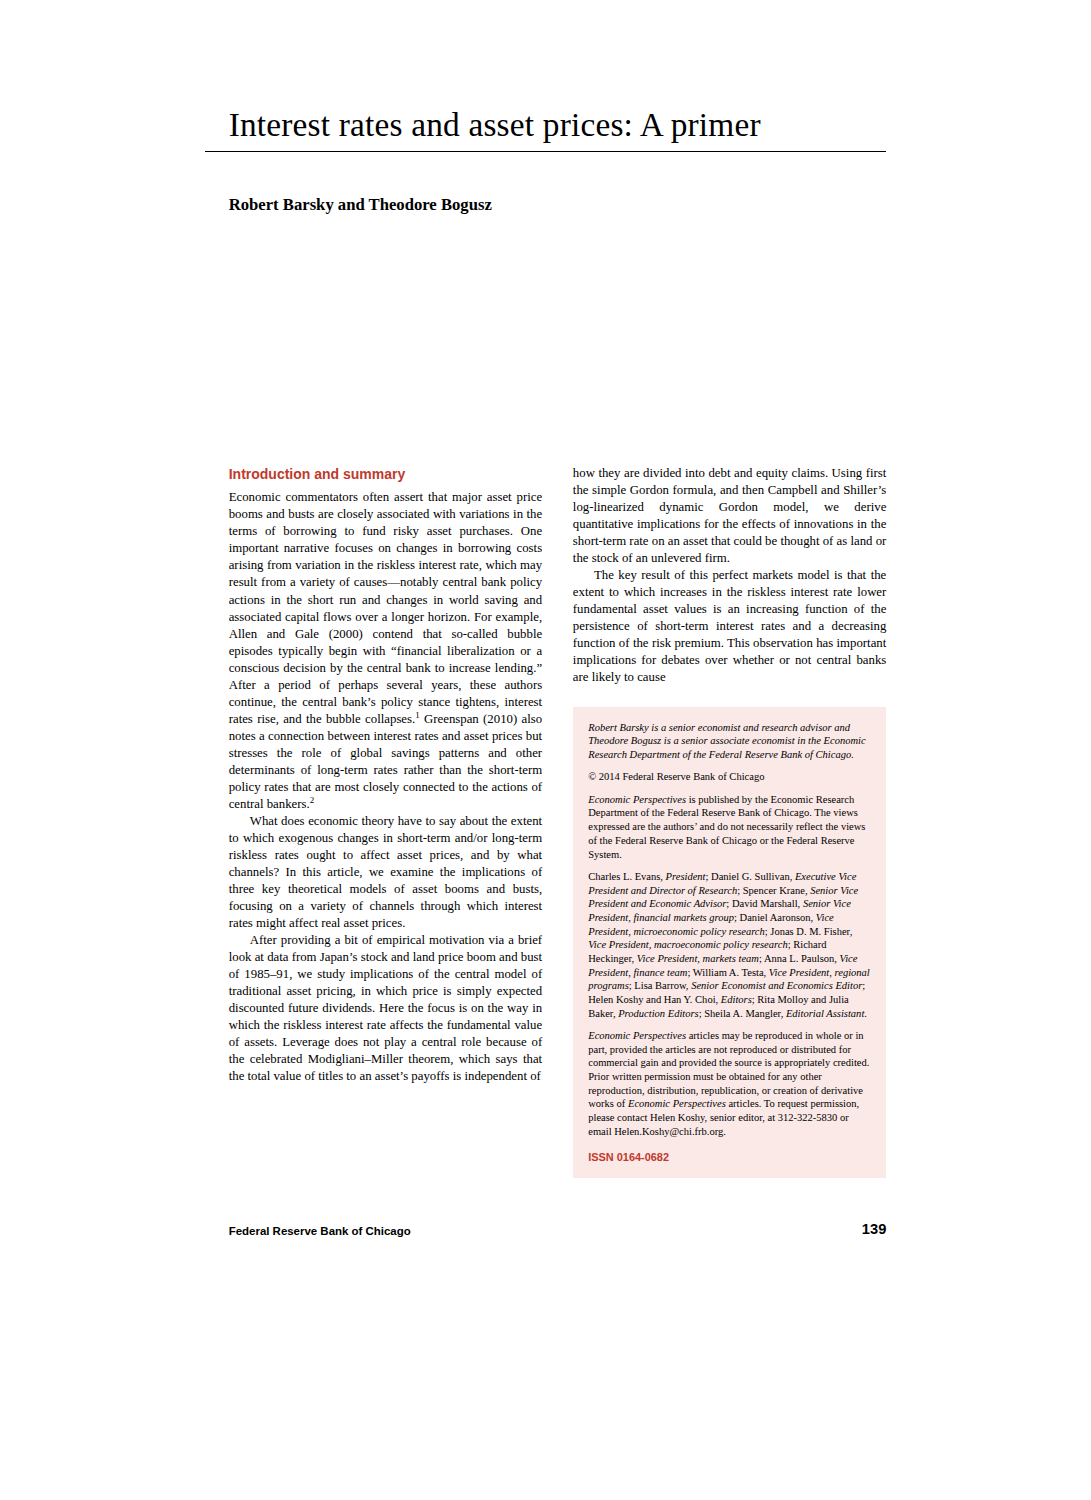Interest rates and asset prices: A primer
Robert Barsky and Theodore Bogusz
Introduction and summary
Economic commentators often assert that major asset price booms and busts are closely associated with variations in the terms of borrowing to fund risky asset purchases. One important narrative focuses on changes in borrowing costs arising from variation in the riskless interest rate, which may result from a variety of causes—notably central bank policy actions in the short run and changes in world saving and associated capital flows over a longer horizon. For example, Allen and Gale (2000) contend that so-called bubble episodes typically begin with “financial liberalization or a conscious decision by the central bank to increase lending.” After a period of perhaps several years, these authors continue, the central bank’s policy stance tightens, interest rates rise, and the bubble collapses.1 Greenspan (2010) also notes a connection between interest rates and asset prices but stresses the role of global savings patterns and other determinants of long-term rates rather than the short-term policy rates that are most closely connected to the actions of central bankers.2
What does economic theory have to say about the extent to which exogenous changes in short-term and/or long-term riskless rates ought to affect asset prices, and by what channels? In this article, we examine the implications of three key theoretical models of asset booms and busts, focusing on a variety of channels through which interest rates might affect real asset prices.
After providing a bit of empirical motivation via a brief look at data from Japan’s stock and land price boom and bust of 1985–91, we study implications of the central model of traditional asset pricing, in which price is simply expected discounted future dividends. Here the focus is on the way in which the riskless interest rate affects the fundamental value of assets. Leverage does not play a central role because of the celebrated Modigliani–Miller theorem, which says that the total value of titles to an asset’s payoffs is independent of
how they are divided into debt and equity claims. Using first the simple Gordon formula, and then Campbell and Shiller’s log-linearized dynamic Gordon model, we derive quantitative implications for the effects of innovations in the short-term rate on an asset that could be thought of as land or the stock of an unlevered firm.
The key result of this perfect markets model is that the extent to which increases in the riskless interest rate lower fundamental asset values is an increasing function of the persistence of short-term interest rates and a decreasing function of the risk premium. This observation has important implications for debates over whether or not central banks are likely to cause
Robert Barsky is a senior economist and research advisor and Theodore Bogusz is a senior associate economist in the Economic Research Department of the Federal Reserve Bank of Chicago.
© 2014 Federal Reserve Bank of Chicago
Economic Perspectives is published by the Economic Research Department of the Federal Reserve Bank of Chicago. The views expressed are the authors’ and do not necessarily reflect the views of the Federal Reserve Bank of Chicago or the Federal Reserve System.
Charles L. Evans, President; Daniel G. Sullivan, Executive Vice President and Director of Research; Spencer Krane, Senior Vice President and Economic Advisor; David Marshall, Senior Vice President, financial markets group; Daniel Aaronson, Vice President, microeconomic policy research; Jonas D. M. Fisher, Vice President, macroeconomic policy research; Richard Heckinger, Vice President, markets team; Anna L. Paulson, Vice President, finance team; William A. Testa, Vice President, regional programs; Lisa Barrow, Senior Economist and Economics Editor; Helen Koshy and Han Y. Choi, Editors; Rita Molloy and Julia Baker, Production Editors; Sheila A. Mangler, Editorial Assistant.
Economic Perspectives articles may be reproduced in whole or in part, provided the articles are not reproduced or distributed for commercial gain and provided the source is appropriately credited. Prior written permission must be obtained for any other reproduction, distribution, republication, or creation of derivative works of Economic Perspectives articles. To request permission, please contact Helen Koshy, senior editor, at 312-322-5830 or email Helen.Koshy@chi.frb.org.
ISSN 0164-0682
Federal Reserve Bank of Chicago
139